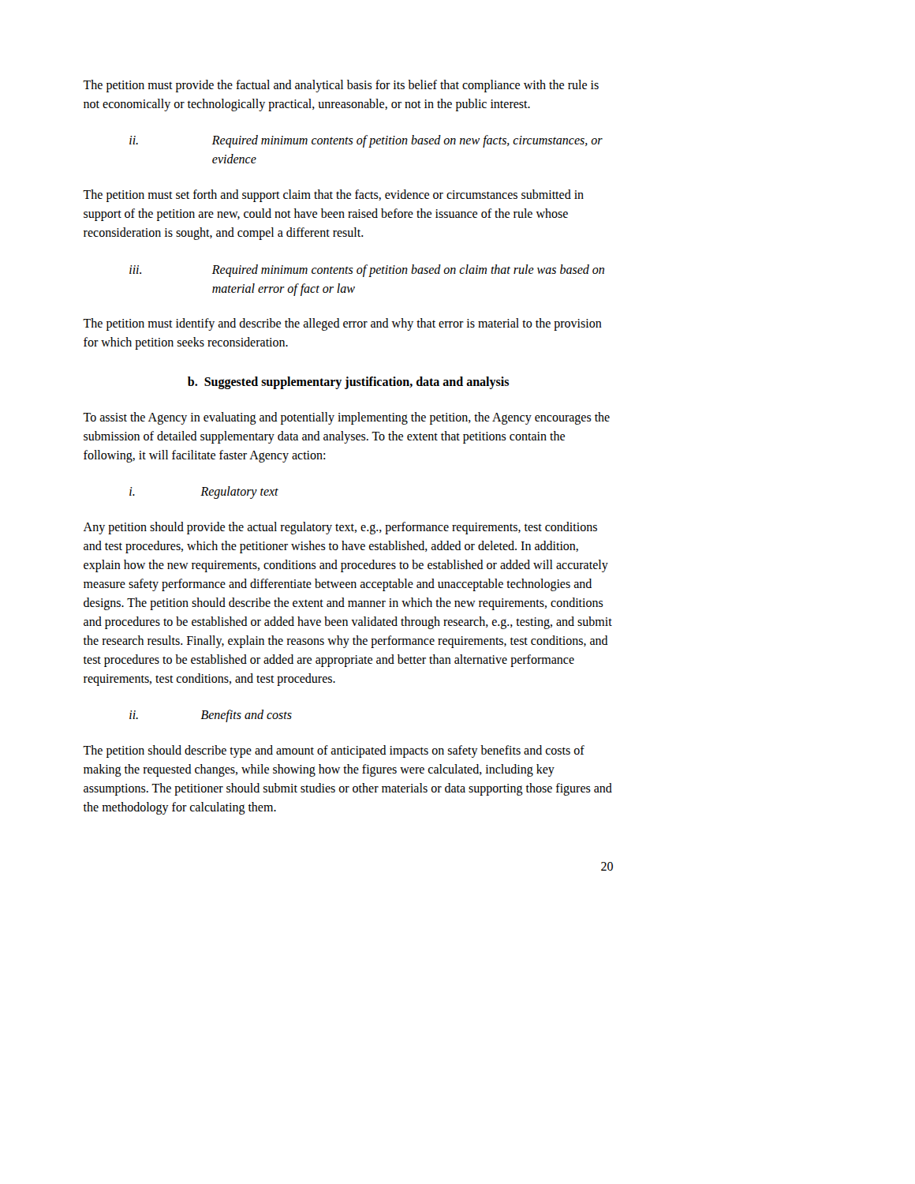The petition must provide the factual and analytical basis for its belief that compliance with the rule is not economically or technologically practical, unreasonable, or not in the public interest.
ii. Required minimum contents of petition based on new facts, circumstances, or evidence
The petition must set forth and support claim that the facts, evidence or circumstances submitted in support of the petition are new, could not have been raised before the issuance of the rule whose reconsideration is sought, and compel a different result.
iii. Required minimum contents of petition based on claim that rule was based on material error of fact or law
The petition must identify and describe the alleged error and why that error is material to the provision for which petition seeks reconsideration.
b. Suggested supplementary justification, data and analysis
To assist the Agency in evaluating and potentially implementing the petition, the Agency encourages the submission of detailed supplementary data and analyses. To the extent that petitions contain the following, it will facilitate faster Agency action:
i. Regulatory text
Any petition should provide the actual regulatory text, e.g., performance requirements, test conditions and test procedures, which the petitioner wishes to have established, added or deleted. In addition, explain how the new requirements, conditions and procedures to be established or added will accurately measure safety performance and differentiate between acceptable and unacceptable technologies and designs. The petition should describe the extent and manner in which the new requirements, conditions and procedures to be established or added have been validated through research, e.g., testing, and submit the research results. Finally, explain the reasons why the performance requirements, test conditions, and test procedures to be established or added are appropriate and better than alternative performance requirements, test conditions, and test procedures.
ii. Benefits and costs
The petition should describe type and amount of anticipated impacts on safety benefits and costs of making the requested changes, while showing how the figures were calculated, including key assumptions. The petitioner should submit studies or other materials or data supporting those figures and the methodology for calculating them.
20